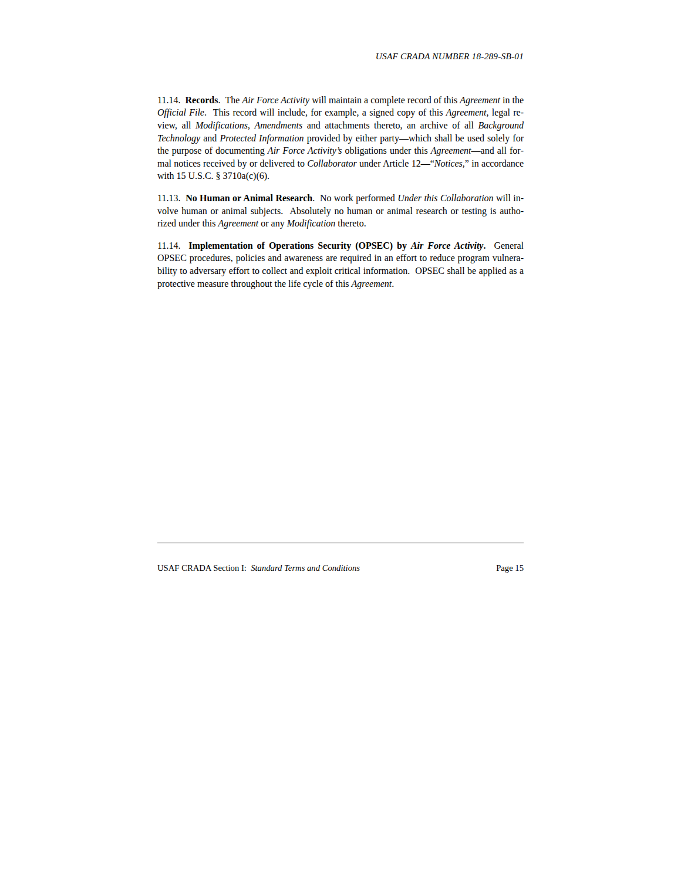USAF CRADA NUMBER 18-289-SB-01
11.14. Records. The Air Force Activity will maintain a complete record of this Agreement in the Official File. This record will include, for example, a signed copy of this Agreement, legal review, all Modifications, Amendments and attachments thereto, an archive of all Background Technology and Protected Information provided by either party—which shall be used solely for the purpose of documenting Air Force Activity’s obligations under this Agreement—and all formal notices received by or delivered to Collaborator under Article 12—“Notices,” in accordance with 15 U.S.C. § 3710a(c)(6).
11.13. No Human or Animal Research. No work performed Under this Collaboration will involve human or animal subjects. Absolutely no human or animal research or testing is authorized under this Agreement or any Modification thereto.
11.14. Implementation of Operations Security (OPSEC) by Air Force Activity. General OPSEC procedures, policies and awareness are required in an effort to reduce program vulnerability to adversary effort to collect and exploit critical information. OPSEC shall be applied as a protective measure throughout the life cycle of this Agreement.
USAF CRADA Section I: Standard Terms and Conditions
Page 15